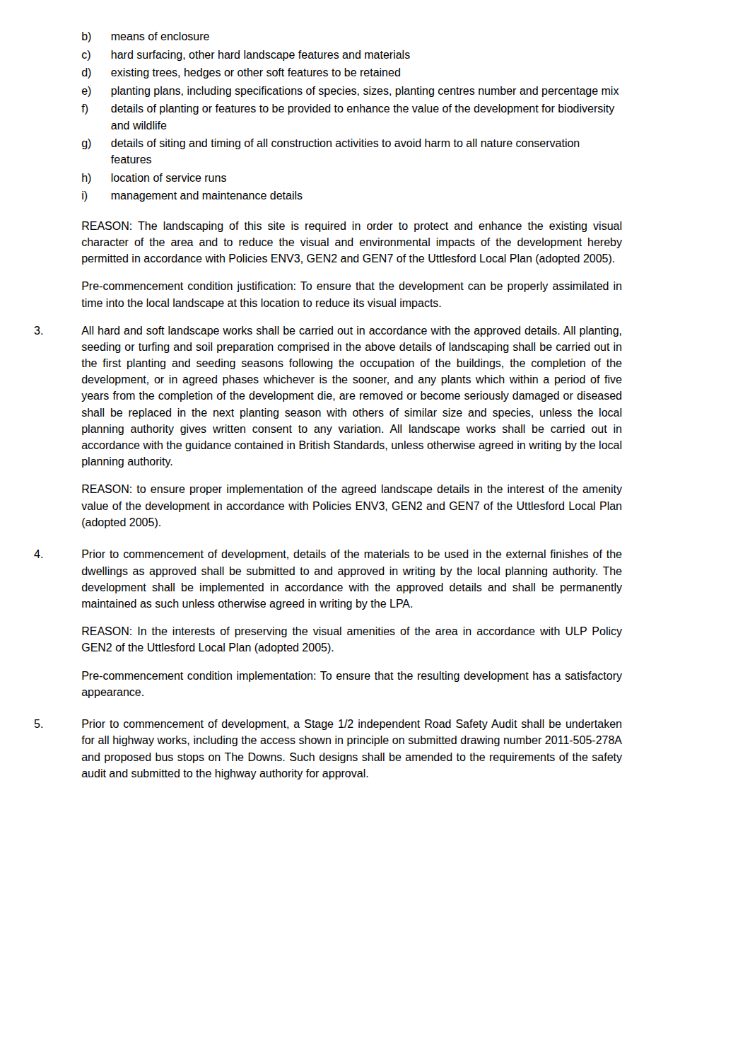b) means of enclosure
c) hard surfacing, other hard landscape features and materials
d) existing trees, hedges or other soft features to be retained
e) planting plans, including specifications of species, sizes, planting centres number and percentage mix
f) details of planting or features to be provided to enhance the value of the development for biodiversity and wildlife
g) details of siting and timing of all construction activities to avoid harm to all nature conservation features
h) location of service runs
i) management and maintenance details
REASON: The landscaping of this site is required in order to protect and enhance the existing visual character of the area and to reduce the visual and environmental impacts of the development hereby permitted in accordance with Policies ENV3, GEN2 and GEN7 of the Uttlesford Local Plan (adopted 2005).
Pre-commencement condition justification: To ensure that the development can be properly assimilated in time into the local landscape at this location to reduce its visual impacts.
3.
All hard and soft landscape works shall be carried out in accordance with the approved details. All planting, seeding or turfing and soil preparation comprised in the above details of landscaping shall be carried out in the first planting and seeding seasons following the occupation of the buildings, the completion of the development, or in agreed phases whichever is the sooner, and any plants which within a period of five years from the completion of the development die, are removed or become seriously damaged or diseased shall be replaced in the next planting season with others of similar size and species, unless the local planning authority gives written consent to any variation. All landscape works shall be carried out in accordance with the guidance contained in British Standards, unless otherwise agreed in writing by the local planning authority.
REASON: to ensure proper implementation of the agreed landscape details in the interest of the amenity value of the development in accordance with Policies ENV3, GEN2 and GEN7 of the Uttlesford Local Plan (adopted 2005).
4.
Prior to commencement of development, details of the materials to be used in the external finishes of the dwellings as approved shall be submitted to and approved in writing by the local planning authority. The development shall be implemented in accordance with the approved details and shall be permanently maintained as such unless otherwise agreed in writing by the LPA.
REASON: In the interests of preserving the visual amenities of the area in accordance with ULP Policy GEN2 of the Uttlesford Local Plan (adopted 2005).
Pre-commencement condition implementation: To ensure that the resulting development has a satisfactory appearance.
5.
Prior to commencement of development, a Stage 1/2 independent Road Safety Audit shall be undertaken for all highway works, including the access shown in principle on submitted drawing number 2011-505-278A and proposed bus stops on The Downs. Such designs shall be amended to the requirements of the safety audit and submitted to the highway authority for approval.